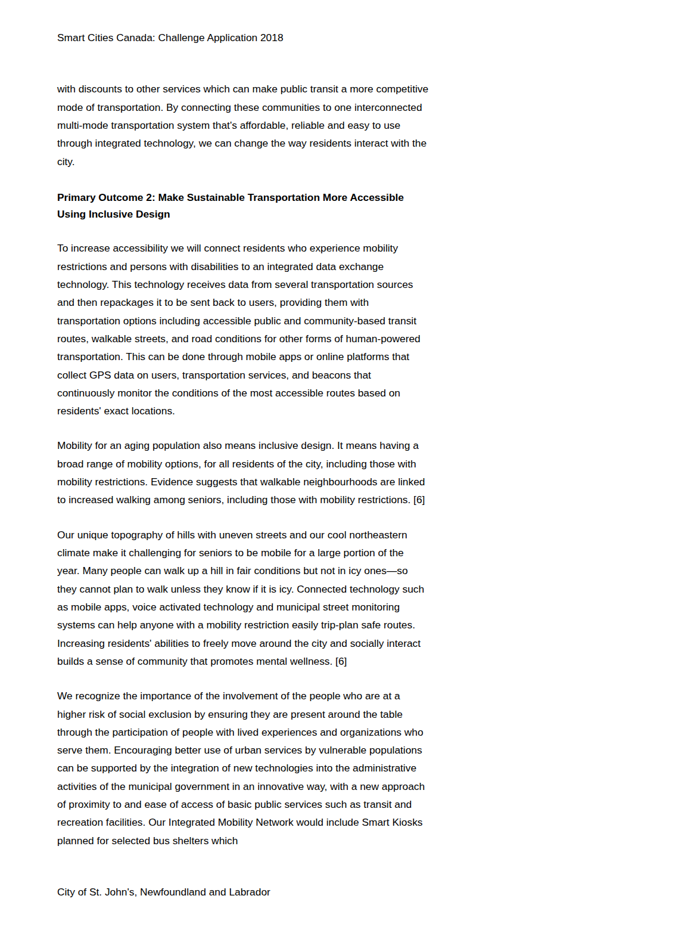Smart Cities Canada: Challenge Application 2018
with discounts to other services which can make public transit a more competitive mode of transportation. By connecting these communities to one interconnected multi-mode transportation system that's affordable, reliable and easy to use through integrated technology, we can change the way residents interact with the city.
Primary Outcome 2: Make Sustainable Transportation More Accessible Using Inclusive Design
To increase accessibility we will connect residents who experience mobility restrictions and persons with disabilities to an integrated data exchange technology. This technology receives data from several transportation sources and then repackages it to be sent back to users, providing them with transportation options including accessible public and community-based transit routes, walkable streets, and road conditions for other forms of human-powered transportation. This can be done through mobile apps or online platforms that collect GPS data on users, transportation services, and beacons that continuously monitor the conditions of the most accessible routes based on residents' exact locations.
Mobility for an aging population also means inclusive design. It means having a broad range of mobility options, for all residents of the city, including those with mobility restrictions. Evidence suggests that walkable neighbourhoods are linked to increased walking among seniors, including those with mobility restrictions. [6]
Our unique topography of hills with uneven streets and our cool northeastern climate make it challenging for seniors to be mobile for a large portion of the year. Many people can walk up a hill in fair conditions but not in icy ones—so they cannot plan to walk unless they know if it is icy. Connected technology such as mobile apps, voice activated technology and municipal street monitoring systems can help anyone with a mobility restriction easily trip-plan safe routes. Increasing residents' abilities to freely move around the city and socially interact builds a sense of community that promotes mental wellness. [6]
We recognize the importance of the involvement of the people who are at a higher risk of social exclusion by ensuring they are present around the table through the participation of people with lived experiences and organizations who serve them. Encouraging better use of urban services by vulnerable populations can be supported by the integration of new technologies into the administrative activities of the municipal government in an innovative way, with a new approach of proximity to and ease of access of basic public services such as transit and recreation facilities. Our Integrated Mobility Network would include Smart Kiosks planned for selected bus shelters which
City of St. John's, Newfoundland and Labrador